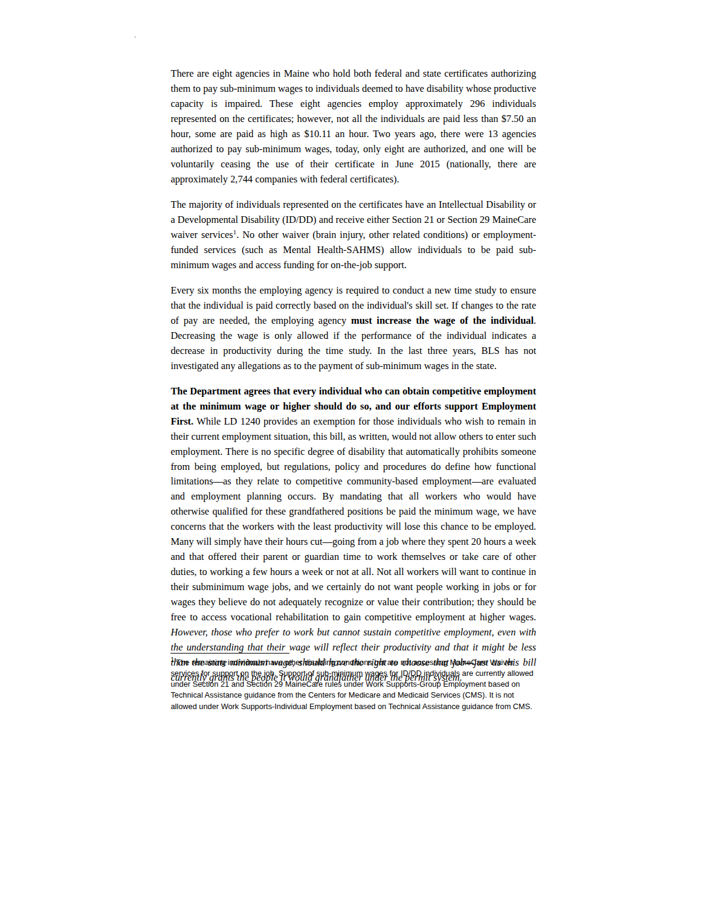.
There are eight agencies in Maine who hold both federal and state certificates authorizing them to pay sub-minimum wages to individuals deemed to have disability whose productive capacity is impaired. These eight agencies employ approximately 296 individuals represented on the certificates; however, not all the individuals are paid less than $7.50 an hour, some are paid as high as $10.11 an hour. Two years ago, there were 13 agencies authorized to pay sub-minimum wages, today, only eight are authorized, and one will be voluntarily ceasing the use of their certificate in June 2015 (nationally, there are approximately 2,744 companies with federal certificates).
The majority of individuals represented on the certificates have an Intellectual Disability or a Developmental Disability (ID/DD) and receive either Section 21 or Section 29 MaineCare waiver services1. No other waiver (brain injury, other related conditions) or employment-funded services (such as Mental Health-SAHMS) allow individuals to be paid sub-minimum wages and access funding for on-the-job support.
Every six months the employing agency is required to conduct a new time study to ensure that the individual is paid correctly based on the individual's skill set. If changes to the rate of pay are needed, the employing agency must increase the wage of the individual. Decreasing the wage is only allowed if the performance of the individual indicates a decrease in productivity during the time study. In the last three years, BLS has not investigated any allegations as to the payment of sub-minimum wages in the state.
The Department agrees that every individual who can obtain competitive employment at the minimum wage or higher should do so, and our efforts support Employment First. While LD 1240 provides an exemption for those individuals who wish to remain in their current employment situation, this bill, as written, would not allow others to enter such employment. There is no specific degree of disability that automatically prohibits someone from being employed, but regulations, policy and procedures do define how functional limitations—as they relate to competitive community-based employment—are evaluated and employment planning occurs. By mandating that all workers who would have otherwise qualified for these grandfathered positions be paid the minimum wage, we have concerns that the workers with the least productivity will lose this chance to be employed. Many will simply have their hours cut—going from a job where they spent 20 hours a week and that offered their parent or guardian time to work themselves or take care of other duties, to working a few hours a week or not at all. Not all workers will want to continue in their subminimum wage jobs, and we certainly do not want people working in jobs or for wages they believe do not adequately recognize or value their contribution; they should be free to access vocational rehabilitation to gain competitive employment at higher wages. However, those who prefer to work but cannot sustain competitive employment, even with the understanding that their wage will reflect their productivity and that it might be less than the state minimum wage, should have the right to choose that job—just as this bill currently grants the people it would grandfather under the permit system.
1 The remaining individuals have other disabling conditions but are not accessing MaineCare Waiver services for support on the job. Support of sub-minimum wages for ID/DD individuals are currently allowed under Section 21 and Section 29 MaineCare rules under Work Supports-Group Employment based on Technical Assistance guidance from the Centers for Medicare and Medicaid Services (CMS). It is not allowed under Work Supports-Individual Employment based on Technical Assistance guidance from CMS.